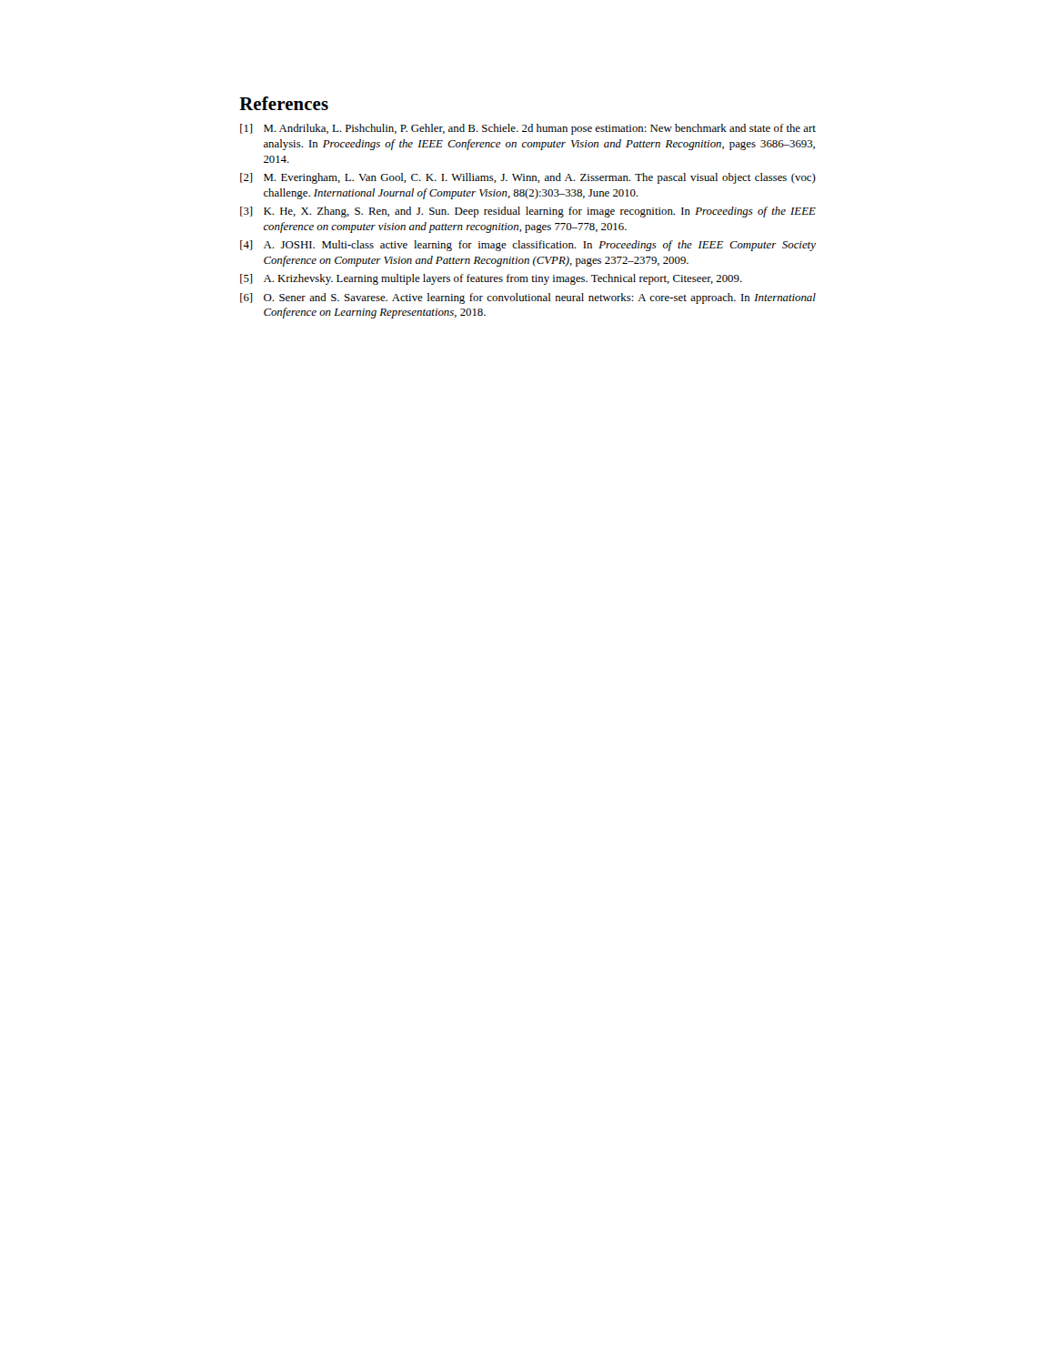References
[1] M. Andriluka, L. Pishchulin, P. Gehler, and B. Schiele. 2d human pose estimation: New benchmark and state of the art analysis. In Proceedings of the IEEE Conference on computer Vision and Pattern Recognition, pages 3686–3693, 2014.
[2] M. Everingham, L. Van Gool, C. K. I. Williams, J. Winn, and A. Zisserman. The pascal visual object classes (voc) challenge. International Journal of Computer Vision, 88(2):303–338, June 2010.
[3] K. He, X. Zhang, S. Ren, and J. Sun. Deep residual learning for image recognition. In Proceedings of the IEEE conference on computer vision and pattern recognition, pages 770–778, 2016.
[4] A. JOSHI. Multi-class active learning for image classification. In Proceedings of the IEEE Computer Society Conference on Computer Vision and Pattern Recognition (CVPR), pages 2372–2379, 2009.
[5] A. Krizhevsky. Learning multiple layers of features from tiny images. Technical report, Citeseer, 2009.
[6] O. Sener and S. Savarese. Active learning for convolutional neural networks: A core-set approach. In International Conference on Learning Representations, 2018.